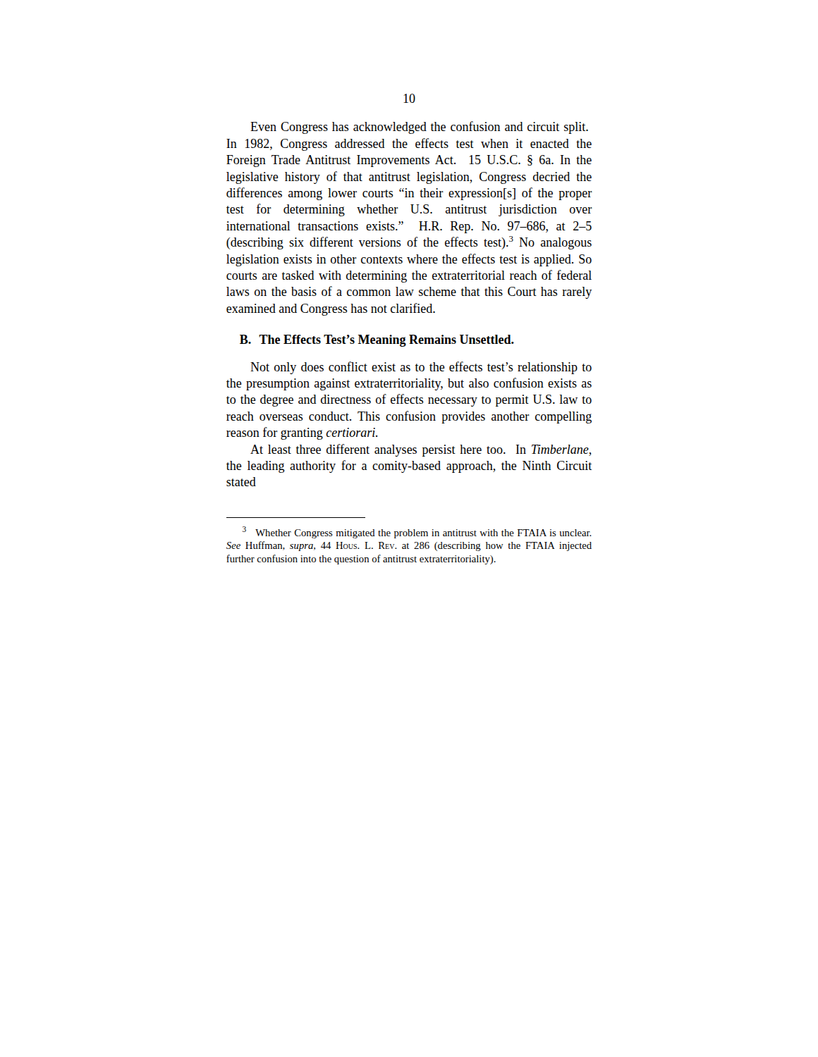10
Even Congress has acknowledged the confusion and circuit split. In 1982, Congress addressed the effects test when it enacted the Foreign Trade Antitrust Improvements Act. 15 U.S.C. § 6a. In the legislative history of that antitrust legislation, Congress decried the differences among lower courts “in their expression[s] of the proper test for determining whether U.S. antitrust jurisdiction over international transactions exists.” H.R. Rep. No. 97–686, at 2–5 (describing six different versions of the effects test).3 No analogous legislation exists in other contexts where the effects test is applied. So courts are tasked with determining the extraterritorial reach of federal laws on the basis of a common law scheme that this Court has rarely examined and Congress has not clarified.
B. The Effects Test’s Meaning Remains Unsettled.
Not only does conflict exist as to the effects test’s relationship to the presumption against extraterritoriality, but also confusion exists as to the degree and directness of effects necessary to permit U.S. law to reach overseas conduct. This confusion provides another compelling reason for granting certiorari.
At least three different analyses persist here too. In Timberlane, the leading authority for a comity-based approach, the Ninth Circuit stated
3 Whether Congress mitigated the problem in antitrust with the FTAIA is unclear. See Huffman, supra, 44 Hous. L. Rev. at 286 (describing how the FTAIA injected further confusion into the question of antitrust extraterritoriality).